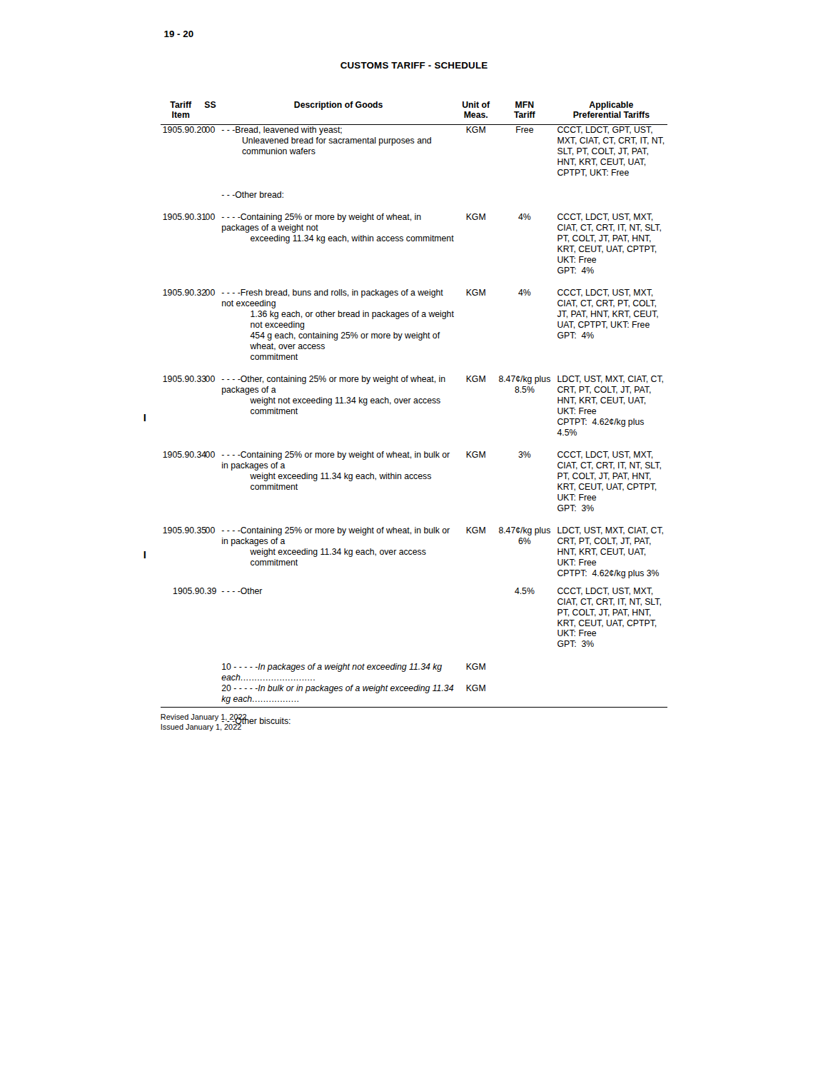19 - 20
CUSTOMS TARIFF - SCHEDULE
| Tariff Item | SS | Description of Goods | Unit of Meas. | MFN Tariff | Applicable Preferential Tariffs |
| --- | --- | --- | --- | --- | --- |
| 1905.90.20 | 00 | - - -Bread, leavened with yeast; Unleavened bread for sacramental purposes and communion wafers | KGM | Free | CCCT, LDCT, GPT, UST, MXT, CIAT, CT, CRT, IT, NT, SLT, PT, COLT, JT, PAT, HNT, KRT, CEUT, UAT, CPTPT, UKT: Free |
| | | - - -Other bread: | | | |
| 1905.90.31 | 00 | - - - -Containing 25% or more by weight of wheat, in packages of a weight not exceeding 11.34 kg each, within access commitment | KGM | 4% | CCCT, LDCT, UST, MXT, CIAT, CT, CRT, IT, NT, SLT, PT, COLT, JT, PAT, HNT, KRT, CEUT, UAT, CPTPT, UKT: Free GPT: 4% |
| 1905.90.32 | 00 | - - - -Fresh bread, buns and rolls, in packages of a weight not exceeding 1.36 kg each, or other bread in packages of a weight not exceeding 454 g each, containing 25% or more by weight of wheat, over access commitment | KGM | 4% | CCCT, LDCT, UST, MXT, CIAT, CT, CRT, PT, COLT, JT, PAT, HNT, KRT, CEUT, UAT, CPTPT, UKT: Free GPT: 4% |
| 1905.90.33 | 00 | - - - -Other, containing 25% or more by weight of wheat, in packages of a weight not exceeding 11.34 kg each, over access commitment | KGM | 8.47¢/kg plus 8.5% | LDCT, UST, MXT, CIAT, CT, CRT, PT, COLT, JT, PAT, HNT, KRT, CEUT, UAT, UKT: Free CPTPT: 4.62¢/kg plus 4.5% |
| 1905.90.34 | 00 | - - - -Containing 25% or more by weight of wheat, in bulk or in packages of a weight exceeding 11.34 kg each, within access commitment | KGM | 3% | CCCT, LDCT, UST, MXT, CIAT, CT, CRT, IT, NT, SLT, PT, COLT, JT, PAT, HNT, KRT, CEUT, UAT, CPTPT, UKT: Free GPT: 3% |
| 1905.90.35 | 00 | - - - -Containing 25% or more by weight of wheat, in bulk or in packages of a weight exceeding 11.34 kg each, over access commitment | KGM | 8.47¢/kg plus 6% | LDCT, UST, MXT, CIAT, CT, CRT, PT, COLT, JT, PAT, HNT, KRT, CEUT, UAT, UKT: Free CPTPT: 4.62¢/kg plus 3% |
| 1905.90.39 | | - - - -Other | | 4.5% | CCCT, LDCT, UST, MXT, CIAT, CT, CRT, IT, NT, SLT, PT, COLT, JT, PAT, HNT, KRT, CEUT, UAT, CPTPT, UKT: Free GPT: 3% |
| | | 10 - - - - - In packages of a weight not exceeding 11.34 kg each ........................... | KGM | | |
| | | 20 - - - - - In bulk or in packages of a weight exceeding 11.34 kg each ................. | KGM | | |
| | | - - -Other biscuits: | | | |
I
I
Revised January 1, 2022
Issued January 1, 2022